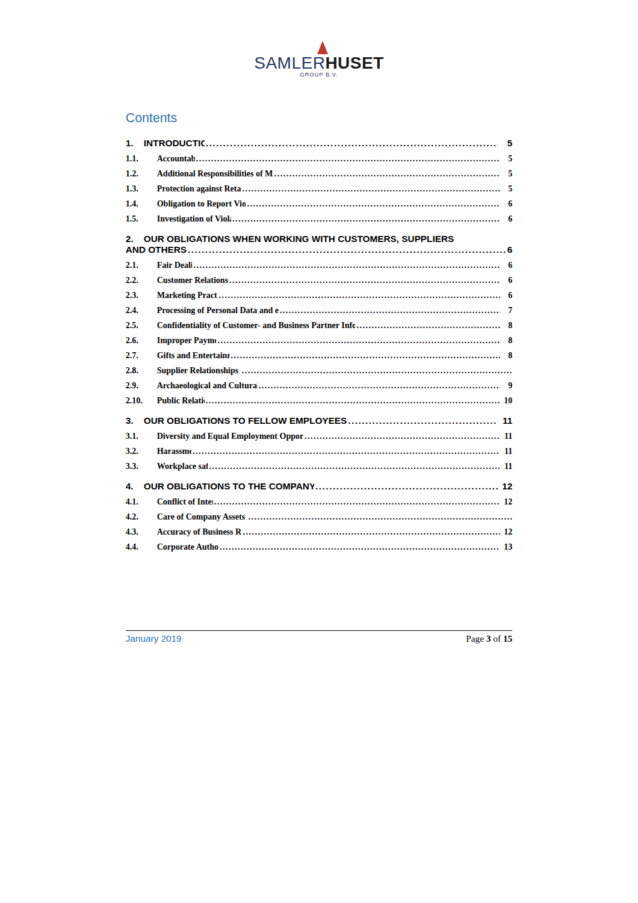SAMLERHUSET
GROUP B.V.
Contents
1. INTRODUCTION .................................................................................................. 5
1.1. Accountability ............................................................................................................................................. 5
1.2. Additional Responsibilities of Managers ............................................................................................. 5
1.3. Protection against Retaliation ............................................................................................................. 5
1.4. Obligation to Report Violations ........................................................................................................... 6
1.5. Investigation of Violations ................................................................................................................. 6
2. OUR OBLIGATIONS WHEN WORKING WITH CUSTOMERS, SUPPLIERS
AND OTHERS ....................................................................................................... 6
2.1. Fair Dealing .................................................................................................................................. 6
2.2. Customer Relationships ............................................................................................................. 6
2.3. Marketing Practices ................................................................................................................. 6
2.4. Processing of Personal Data and ePrivacy .......................................................................................... 7
2.5. Confidentiality of Customer- and Business Partner Information ....................................................... 8
2.6. Improper Payments .................................................................................................................. 8
2.7. Gifts and Entertainment ............................................................................................................. 8
2.8. Supplier Relationships </span ............................................................................................................... 8
2.9. Archaeological and Cultural Assets ..................................................................................................... 9
2.10. Public Relations ......................................................................................................................... 10
3. OUR OBLIGATIONS TO FELLOW EMPLOYEES ........................................... 11
3.1. Diversity and Equal Employment Opportunities ............................................................................. 11
3.2. Harassment ................................................................................................................................. 11
3.3. Workplace safety ....................................................................................................................... 11
4. OUR OBLIGATIONS TO THE COMPANY ..................................................... 12
4.1. Conflict of Interest .................................................................................................................... 12
4.2. Care of Company Assets </span ............................................................................................................. 12
4.3. Accuracy of Business Records ............................................................................................................. 12
4.4. Corporate Authority ................................................................................................................. 13
January 2019
Page 3 of 15